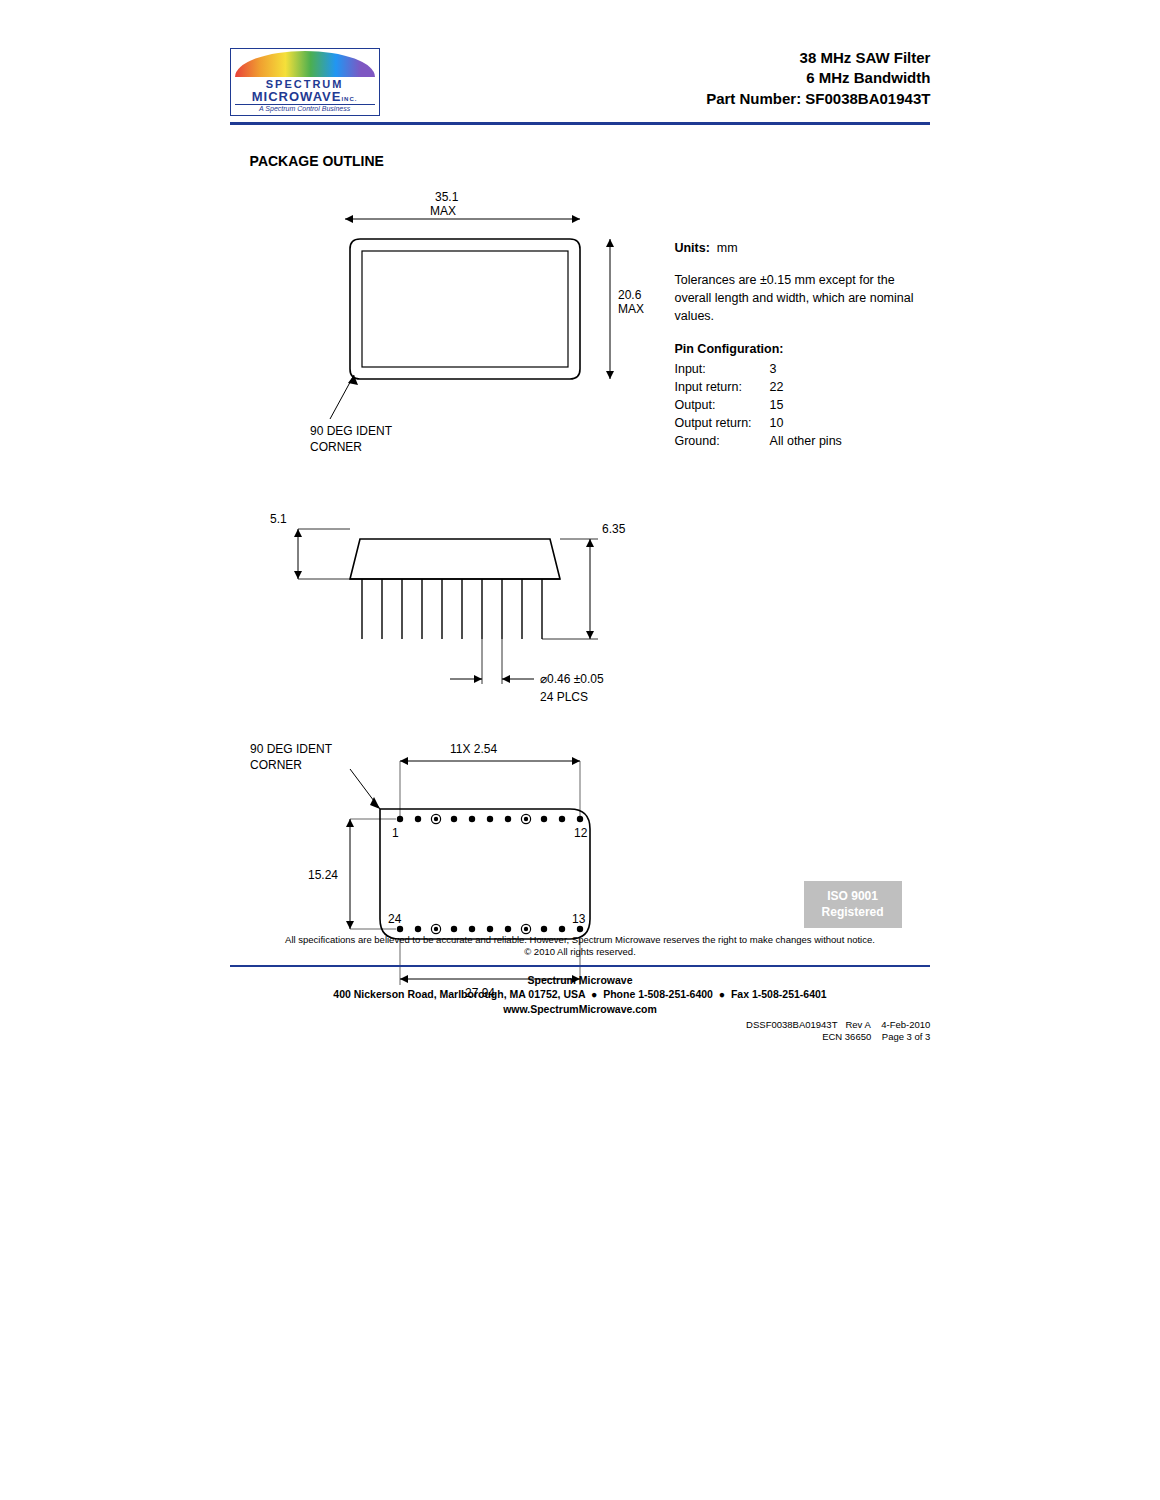SPECTRUM
MICROWAVEINC.
A Spectrum Control Business
38 MHz SAW Filter
6 MHz Bandwidth
Part Number: SF0038BA01943T
PACKAGE OUTLINE
35.1 MAX 20.6 MAX 90 DEG IDENT CORNER 5.1 6.35 ⌀0.46 ±0.05 24 PLCS 90 DEG IDENT CORNER 11X 2.54 1 12 24 13 15.24 27.94
Units: mm
Tolerances are ±0.15 mm except for the overall length and width, which are nominal values.
Pin Configuration:
| Input: | 3 |
| Input return: | 22 |
| Output: | 15 |
| Output return: | 10 |
| Ground: | All other pins |
ISO 9001
Registered
All specifications are believed to be accurate and reliable. However, Spectrum Microwave reserves the right to make changes without notice.
© 2010 All rights reserved.
Spectrum Microwave
400 Nickerson Road, Marlborough, MA 01752, USA ● Phone 1-508-251-6400 ● Fax 1-508-251-6401
www.SpectrumMicrowave.com
DSSF0038BA01943T Rev A 4-Feb-2010
ECN 36650 Page 3 of 3